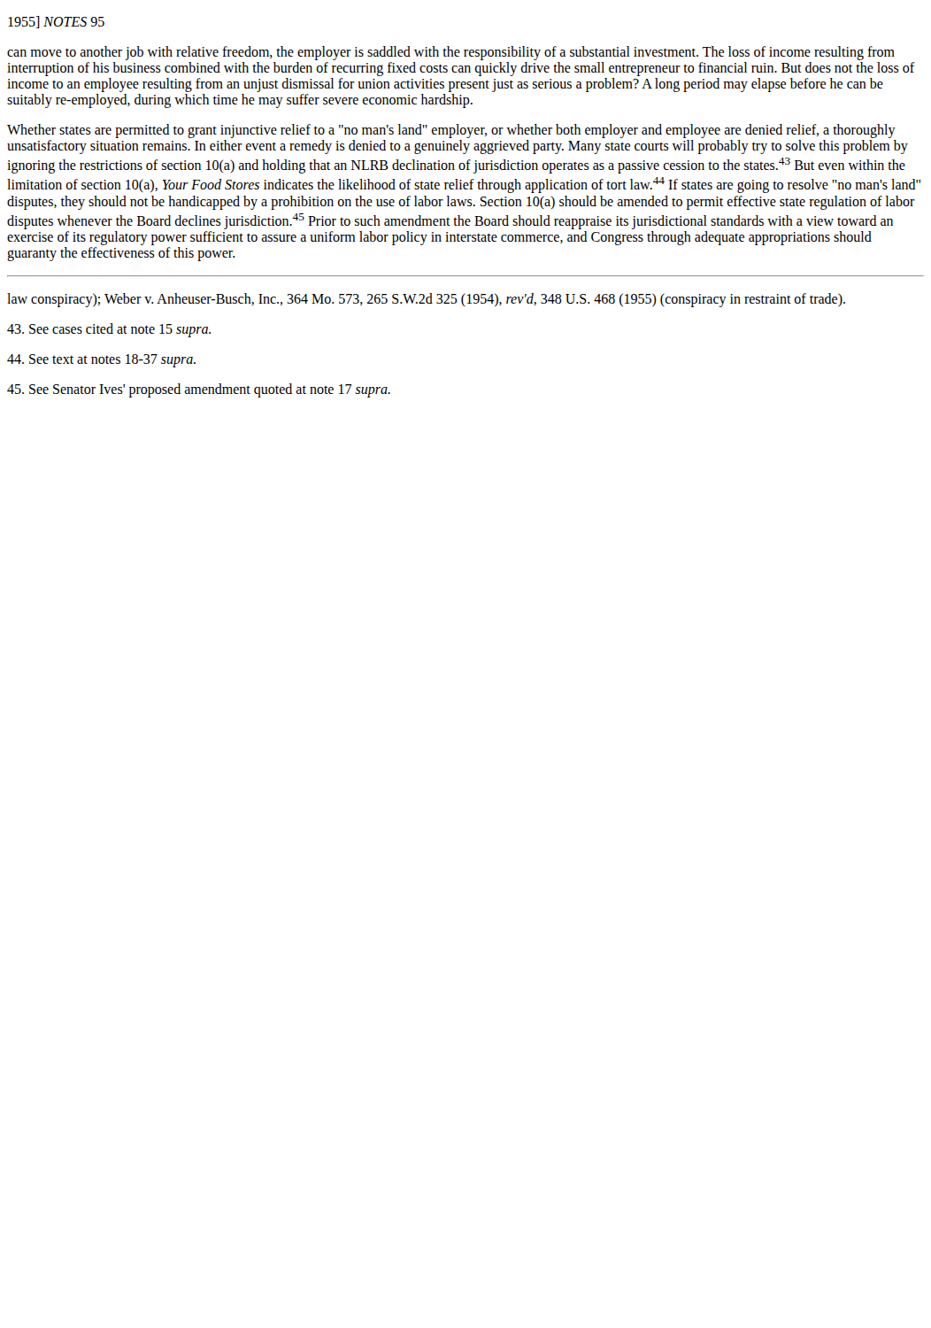1955] NOTES 95
can move to another job with relative freedom, the employer is saddled with the responsibility of a substantial investment. The loss of income resulting from interruption of his business combined with the burden of recurring fixed costs can quickly drive the small entrepreneur to financial ruin. But does not the loss of income to an employee resulting from an unjust dismissal for union activities present just as serious a problem? A long period may elapse before he can be suitably re-employed, during which time he may suffer severe economic hardship.
Whether states are permitted to grant injunctive relief to a "no man's land" employer, or whether both employer and employee are denied relief, a thoroughly unsatisfactory situation remains. In either event a remedy is denied to a genuinely aggrieved party. Many state courts will probably try to solve this problem by ignoring the restrictions of section 10(a) and holding that an NLRB declination of jurisdiction operates as a passive cession to the states.43 But even within the limitation of section 10(a), Your Food Stores indicates the likelihood of state relief through application of tort law.44 If states are going to resolve "no man's land" disputes, they should not be handicapped by a prohibition on the use of labor laws. Section 10(a) should be amended to permit effective state regulation of labor disputes whenever the Board declines jurisdiction.45 Prior to such amendment the Board should reappraise its jurisdictional standards with a view toward an exercise of its regulatory power sufficient to assure a uniform labor policy in interstate commerce, and Congress through adequate appropriations should guaranty the effectiveness of this power.
law conspiracy); Weber v. Anheuser-Busch, Inc., 364 Mo. 573, 265 S.W.2d 325 (1954), rev'd, 348 U.S. 468 (1955) (conspiracy in restraint of trade).
43. See cases cited at note 15 supra.
44. See text at notes 18-37 supra.
45. See Senator Ives' proposed amendment quoted at note 17 supra.